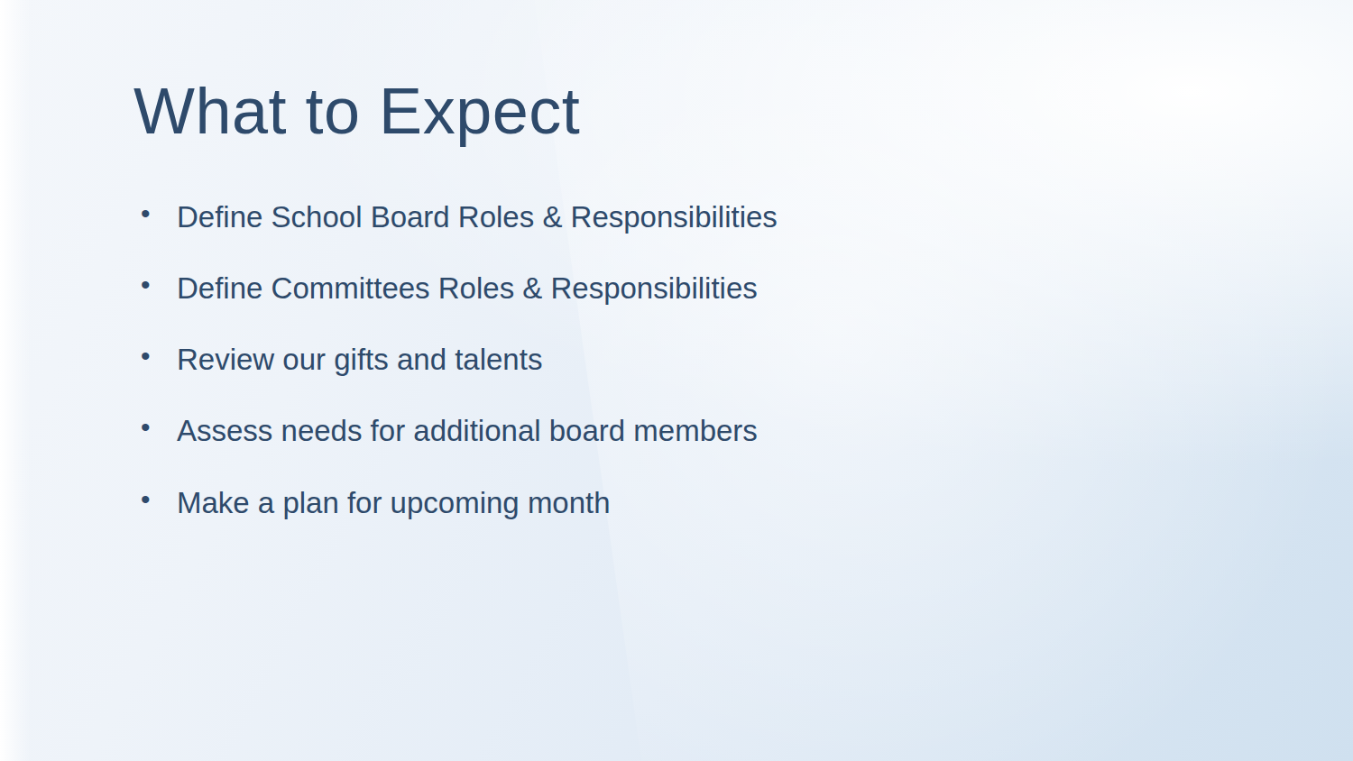What to Expect
Define School Board Roles & Responsibilities
Define Committees Roles & Responsibilities
Review our gifts and talents
Assess needs for additional board members
Make a plan for upcoming month